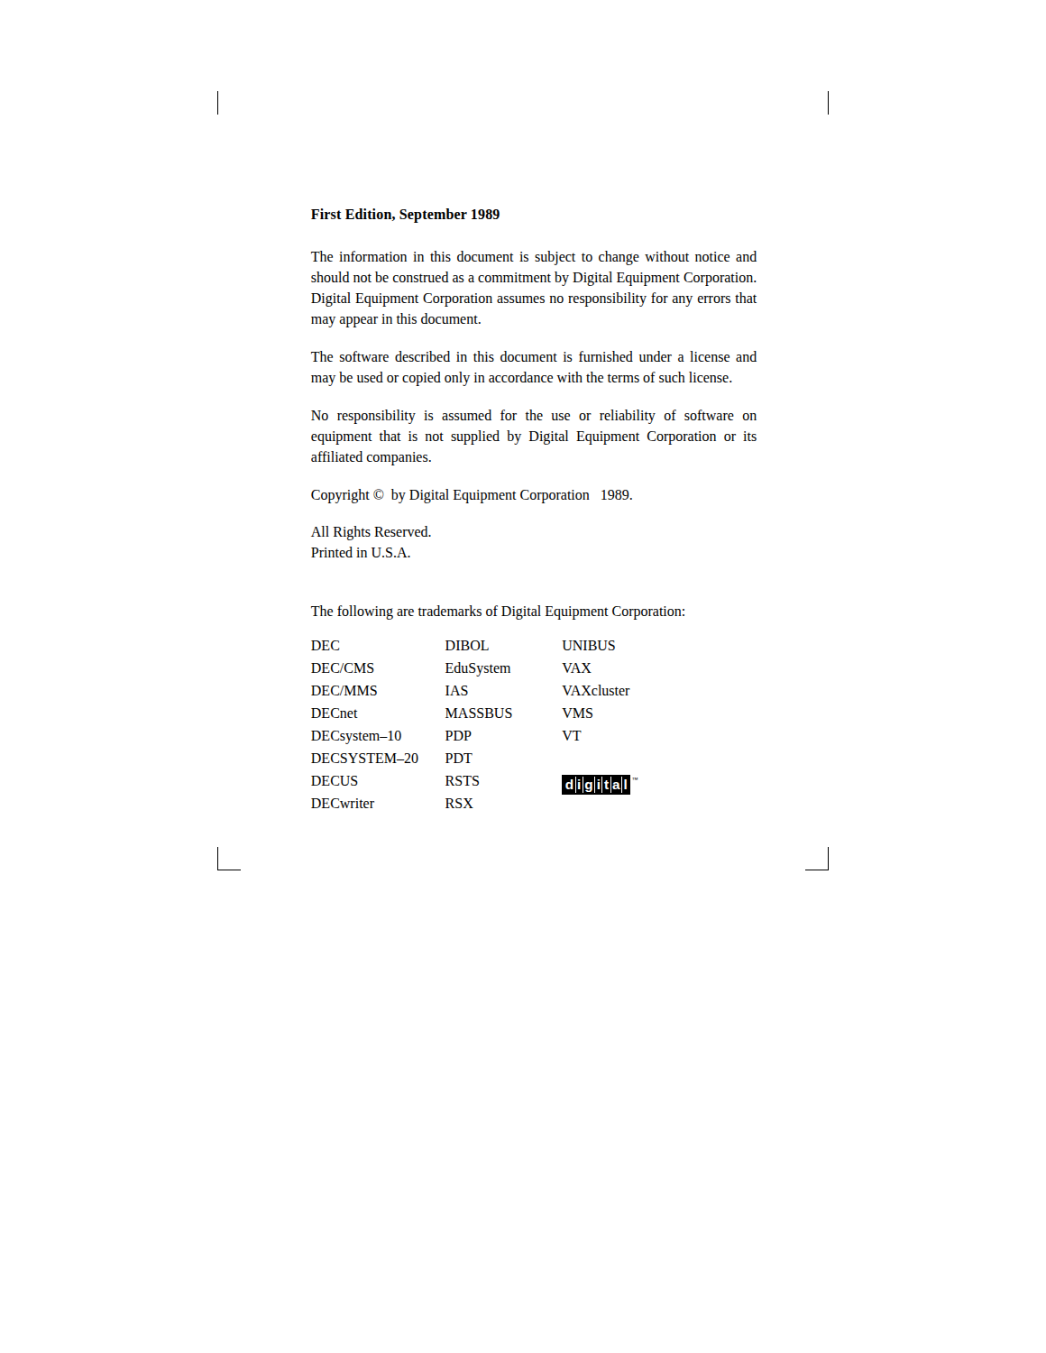First Edition, September 1989
The information in this document is subject to change without notice and should not be construed as a commitment by Digital Equipment Corporation. Digital Equipment Corporation assumes no responsibility for any errors that may appear in this document.
The software described in this document is furnished under a license and may be used or copied only in accordance with the terms of such license.
No responsibility is assumed for the use or reliability of software on equipment that is not supplied by Digital Equipment Corporation or its affiliated companies.
Copyright © by Digital Equipment Corporation 1989.
All Rights Reserved.
Printed in U.S.A.
The following are trademarks of Digital Equipment Corporation:
| DEC | DIBOL | UNIBUS |
| DEC/CMS | EduSystem | VAX |
| DEC/MMS | IAS | VAXcluster |
| DECnet | MASSBUS | VMS |
| DECsystem–10 | PDP | VT |
| DECSYSTEM–20 | PDT | |
| DECUS | RSTS | d i g i t a l ™ |
| DECwriter | RSX |